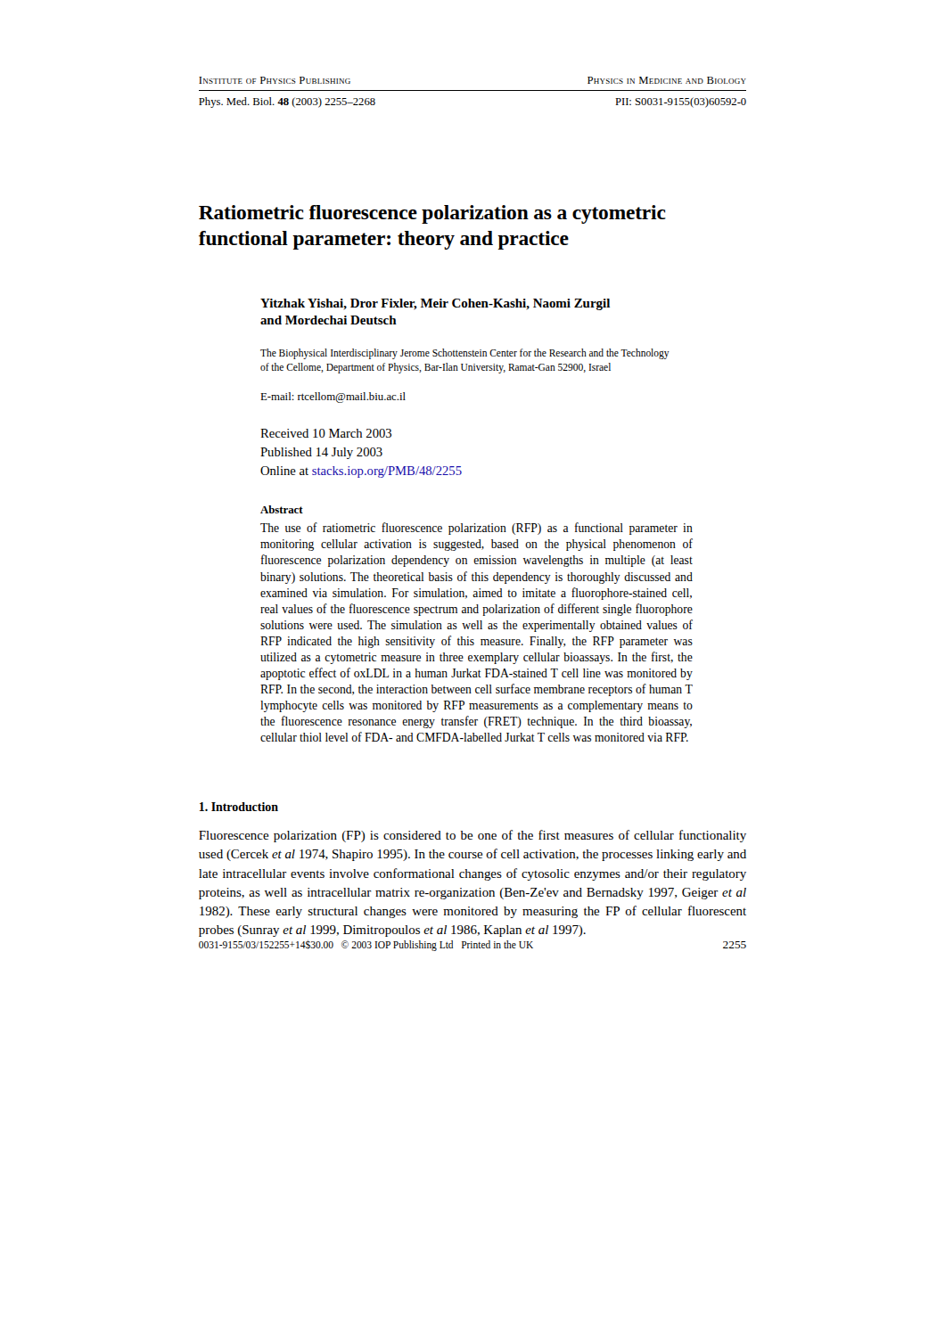Institute of Physics Publishing Physics in Medicine and Biology
Phys. Med. Biol. 48 (2003) 2255–2268 PII: S0031-9155(03)60592-0
Ratiometric fluorescence polarization as a cytometric
functional parameter: theory and practice
Yitzhak Yishai, Dror Fixler, Meir Cohen-Kashi, Naomi Zurgil
and Mordechai Deutsch
The Biophysical Interdisciplinary Jerome Schottenstein Center for the Research and the Technology of the Cellome, Department of Physics, Bar-Ilan University, Ramat-Gan 52900, Israel
E-mail: rtcellom@mail.biu.ac.il
Received 10 March 2003
Published 14 July 2003
Online at stacks.iop.org/PMB/48/2255
Abstract
The use of ratiometric fluorescence polarization (RFP) as a functional parameter in monitoring cellular activation is suggested, based on the physical phenomenon of fluorescence polarization dependency on emission wavelengths in multiple (at least binary) solutions. The theoretical basis of this dependency is thoroughly discussed and examined via simulation. For simulation, aimed to imitate a fluorophore-stained cell, real values of the fluorescence spectrum and polarization of different single fluorophore solutions were used. The simulation as well as the experimentally obtained values of RFP indicated the high sensitivity of this measure. Finally, the RFP parameter was utilized as a cytometric measure in three exemplary cellular bioassays. In the first, the apoptotic effect of oxLDL in a human Jurkat FDA-stained T cell line was monitored by RFP. In the second, the interaction between cell surface membrane receptors of human T lymphocyte cells was monitored by RFP measurements as a complementary means to the fluorescence resonance energy transfer (FRET) technique. In the third bioassay, cellular thiol level of FDA- and CMFDA-labelled Jurkat T cells was monitored via RFP.
1. Introduction
Fluorescence polarization (FP) is considered to be one of the first measures of cellular functionality used (Cercek et al 1974, Shapiro 1995). In the course of cell activation, the processes linking early and late intracellular events involve conformational changes of cytosolic enzymes and/or their regulatory proteins, as well as intracellular matrix re-organization (Ben-Ze'ev and Bernadsky 1997, Geiger et al 1982). These early structural changes were monitored by measuring the FP of cellular fluorescent probes (Sunray et al 1999, Dimitropoulos et al 1986, Kaplan et al 1997).
0031-9155/03/152255+14$30.00 © 2003 IOP Publishing Ltd Printed in the UK 2255